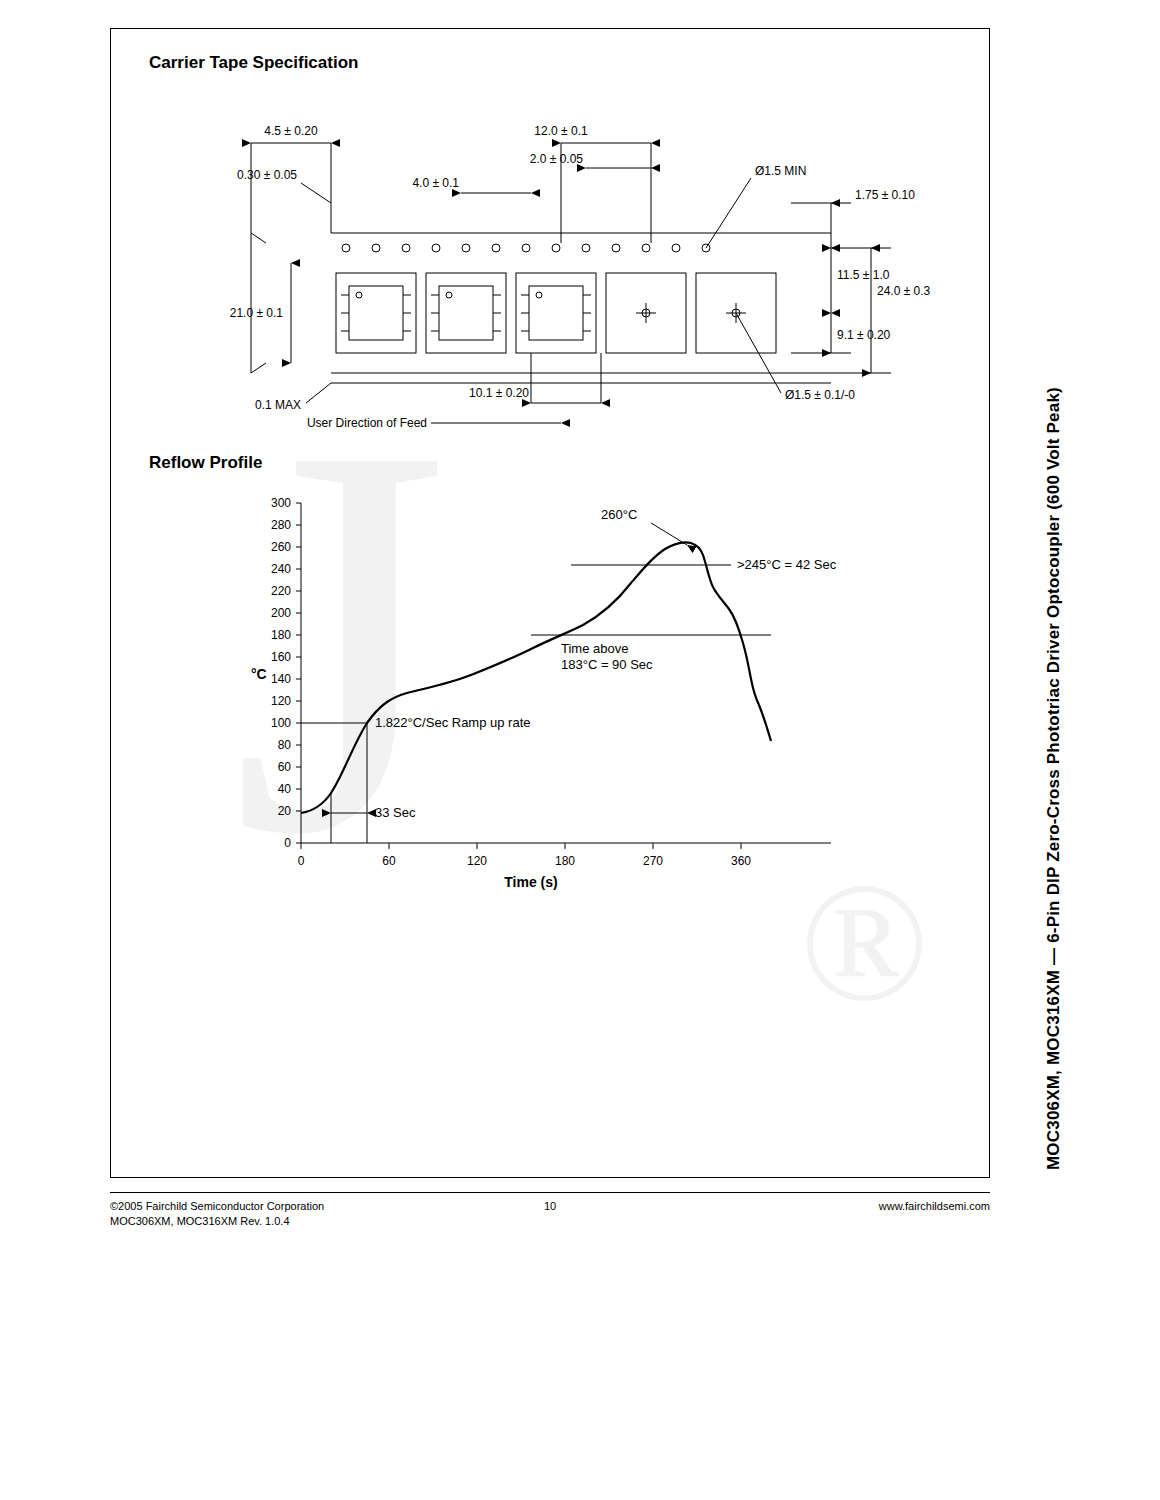MOC306XM, MOC316XM — 6-Pin DIP Zero-Cross Phototriac Driver Optocoupler (600 Volt Peak)
J
®
Carrier Tape Specification
12.0 ± 0.1 2.0 ± 0.05 4.0 ± 0.1 4.5 ± 0.20 0.30 ± 0.05 21.0 ± 0.1 0.1 MAX 10.1 ± 0.20 Ø1.5 MIN Ø1.5 ± 0.1/-0 1.75 ± 0.10 11.5 ± 1.0 24.0 ± 0.3 9.1 ± 0.20 User Direction of Feed
Reflow Profile
300 280 260 240 220 200 180 160 140 120 100 80 60 40 20 0 °C 0 60 120 180 270 360 Time (s) 260°C >245°C = 42 Sec Time above 183°C = 90 Sec 1.822°C/Sec Ramp up rate 33 Sec
©2005 Fairchild Semiconductor Corporation
MOC306XM, MOC316XM Rev. 1.0.4
10
www.fairchildsemi.com